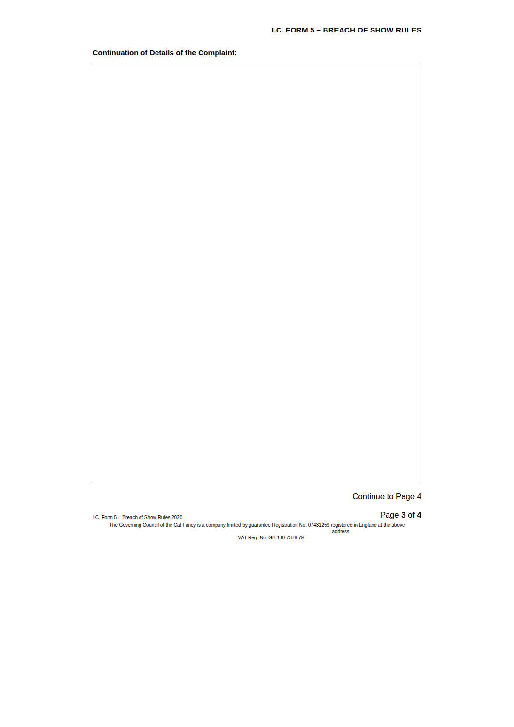I.C. FORM 5 – BREACH OF SHOW RULES
Continuation of Details of the Complaint:
Continue to Page 4
I.C. Form 5 – Breach of Show Rules 2020
Page 3 of 4
The Governing Council of the Cat Fancy is a company limited by guarantee Registration No. 07431259 registered in England at the above address VAT Reg. No. GB 130 7379 79